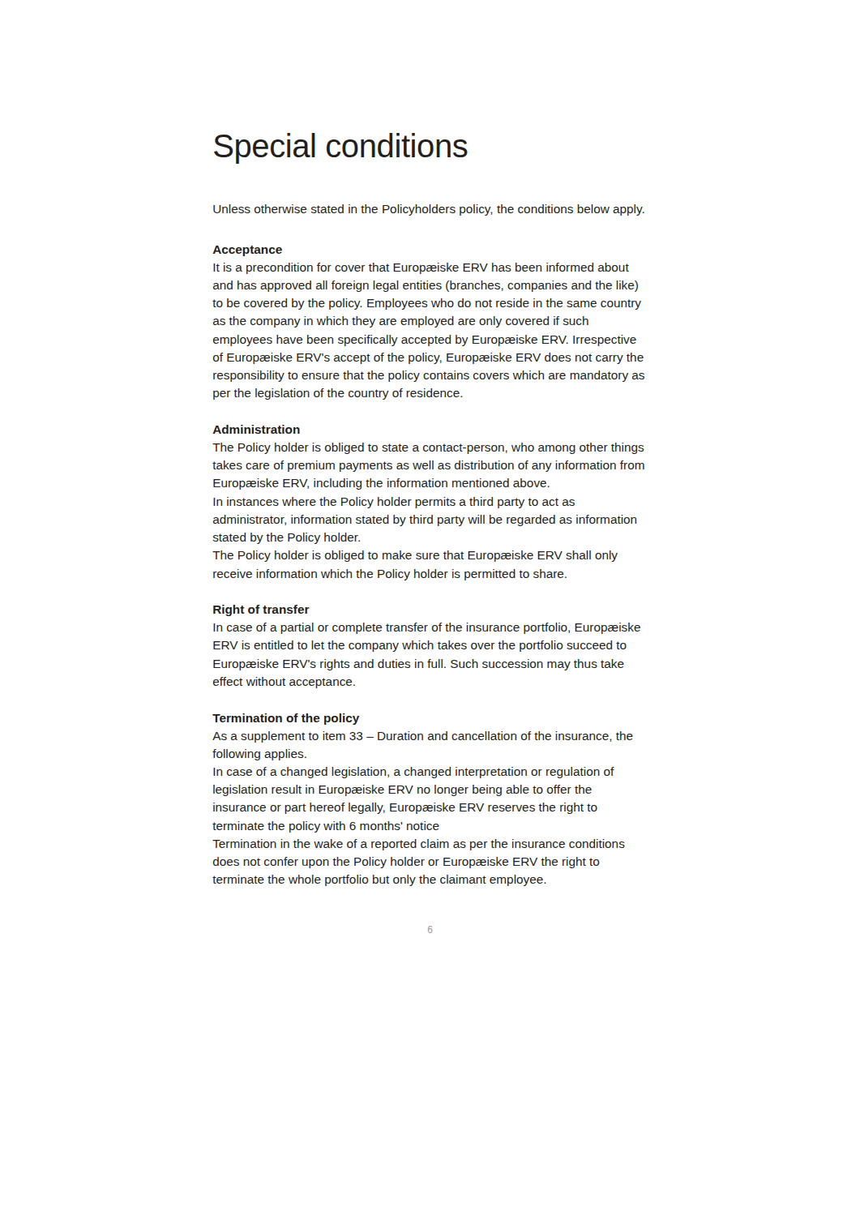Special conditions
Unless otherwise stated in the Policyholders policy, the conditions below apply.
Acceptance
It is a precondition for cover that Europæiske ERV has been informed about and has approved all foreign legal entities (branches, companies and the like) to be covered by the policy. Employees who do not reside in the same country as the company in which they are employed are only covered if such employees have been specifically accepted by Europæiske ERV. Irrespective of Europæiske ERV's accept of the policy, Europæiske ERV does not carry the responsibility to ensure that the policy contains covers which are mandatory as per the legislation of the country of residence.
Administration
The Policy holder is obliged to state a contact-person, who among other things takes care of premium payments as well as distribution of any information from Europæiske ERV, including the information mentioned above.
In instances where the Policy holder permits a third party to act as administrator, information stated by third party will be regarded as information stated by the Policy holder.
The Policy holder is obliged to make sure that Europæiske ERV shall only receive information which the Policy holder is permitted to share.
Right of transfer
In case of a partial or complete transfer of the insurance portfolio, Europæiske ERV is entitled to let the company which takes over the portfolio succeed to Europæiske ERV's rights and duties in full. Such succession may thus take effect without acceptance.
Termination of the policy
As a supplement to item 33 – Duration and cancellation of the insurance, the following applies.
In case of a changed legislation, a changed interpretation or regulation of legislation result in Europæiske ERV no longer being able to offer the insurance or part hereof legally, Europæiske ERV reserves the right to terminate the policy with 6 months' notice
Termination in the wake of a reported claim as per the insurance conditions does not confer upon the Policy holder or Europæiske ERV the right to terminate the whole portfolio but only the claimant employee.
6